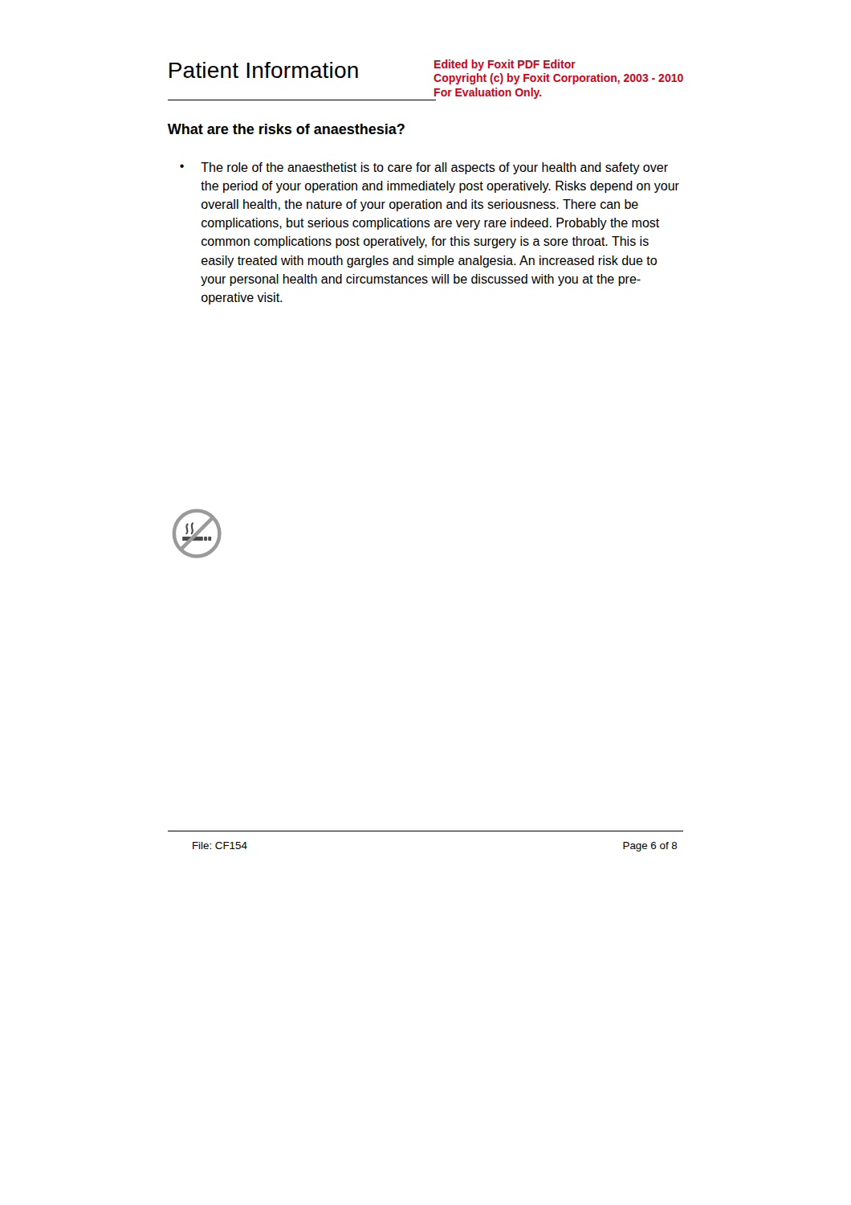Patient Information
Edited by Foxit PDF Editor
Copyright (c) by Foxit Corporation, 2003 - 2010
For Evaluation Only.
What are the risks of anaesthesia?
The role of the anaesthetist is to care for all aspects of your health and safety over the period of your operation and immediately post operatively. Risks depend on your overall health, the nature of your operation and its seriousness. There can be complications, but serious complications are very rare indeed. Probably the most common complications post operatively, for this surgery is a sore throat. This is easily treated with mouth gargles and simple analgesia. An increased risk due to your personal health and circumstances will be discussed with you at the pre-operative visit.
File: CF154
Page 6 of 8